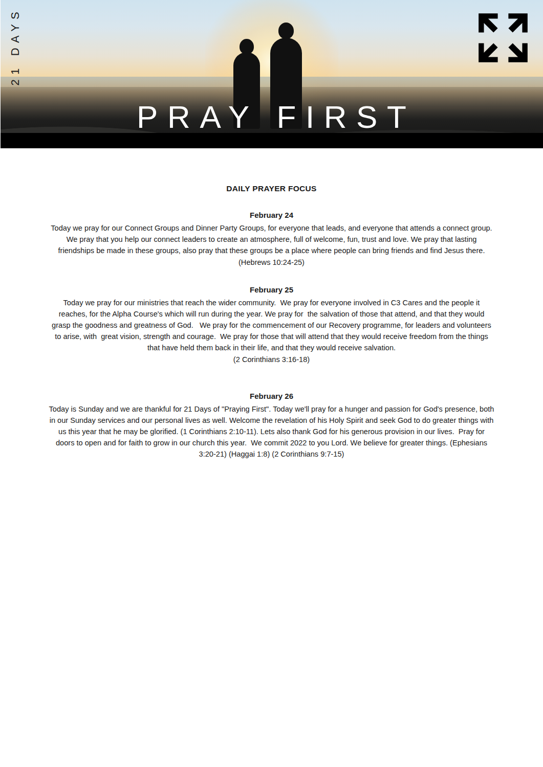21 DAYS
PRAY FIRST
DAILY PRAYER FOCUS
February 24
Today we pray for our Connect Groups and Dinner Party Groups, for everyone that leads, and everyone that attends a connect group. We pray that you help our connect leaders to create an atmosphere, full of welcome, fun, trust and love. We pray that lasting friendships be made in these groups, also pray that these groups be a place where people can bring friends and find Jesus there. (Hebrews 10:24-25)
February 25
Today we pray for our ministries that reach the wider community. We pray for everyone involved in C3 Cares and the people it reaches, for the Alpha Course's which will run during the year. We pray for the salvation of those that attend, and that they would grasp the goodness and greatness of God. We pray for the commencement of our Recovery programme, for leaders and volunteers to arise, with great vision, strength and courage. We pray for those that will attend that they would receive freedom from the things that have held them back in their life, and that they would receive salvation.
(2 Corinthians 3:16-18)
February 26
Today is Sunday and we are thankful for 21 Days of "Praying First". Today we'll pray for a hunger and passion for God's presence, both in our Sunday services and our personal lives as well. Welcome the revelation of his Holy Spirit and seek God to do greater things with us this year that he may be glorified. (1 Corinthians 2:10-11). Lets also thank God for his generous provision in our lives. Pray for doors to open and for faith to grow in our church this year. We commit 2022 to you Lord. We believe for greater things. (Ephesians 3:20-21) (Haggai 1:8) (2 Corinthians 9:7-15)